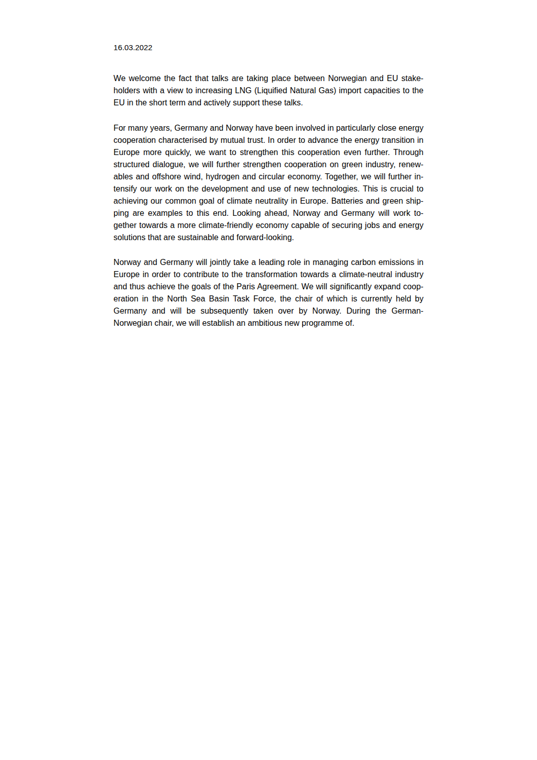16.03.2022
We welcome the fact that talks are taking place between Norwegian and EU stakeholders with a view to increasing LNG (Liquified Natural Gas) import capacities to the EU in the short term and actively support these talks.
For many years, Germany and Norway have been involved in particularly close energy cooperation characterised by mutual trust. In order to advance the energy transition in Europe more quickly, we want to strengthen this cooperation even further. Through structured dialogue, we will further strengthen cooperation on green industry, renewables and offshore wind, hydrogen and circular economy. Together, we will further intensify our work on the development and use of new technologies. This is crucial to achieving our common goal of climate neutrality in Europe. Batteries and green shipping are examples to this end. Looking ahead, Norway and Germany will work together towards a more climate-friendly economy capable of securing jobs and energy solutions that are sustainable and forward-looking.
Norway and Germany will jointly take a leading role in managing carbon emissions in Europe in order to contribute to the transformation towards a climate-neutral industry and thus achieve the goals of the Paris Agreement. We will significantly expand cooperation in the North Sea Basin Task Force, the chair of which is currently held by Germany and will be subsequently taken over by Norway. During the German-Norwegian chair, we will establish an ambitious new programme of.